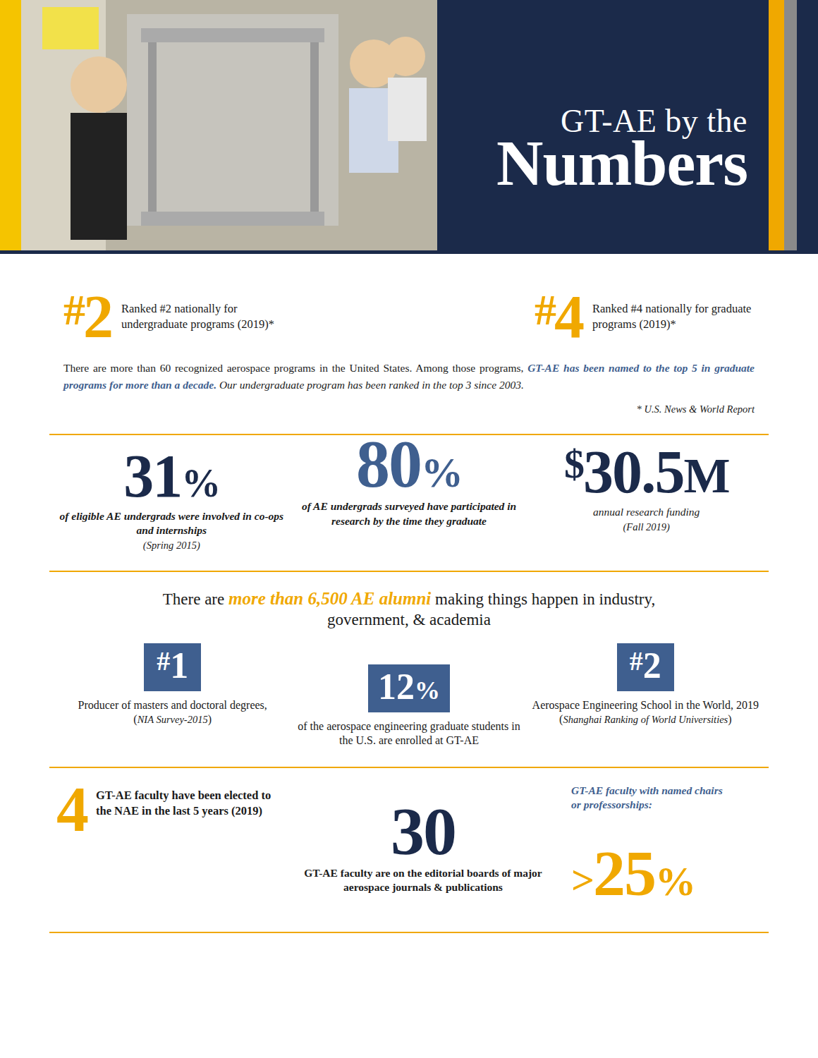GT-AE by the Numbers
#2
Ranked #2 nationally for undergraduate programs (2019)*
#4
Ranked #4 nationally for graduate programs (2019)*
There are more than 60 recognized aerospace programs in the United States. Among those programs, GT-AE has been named to the top 5 in graduate programs for more than a decade. Our undergraduate program has been ranked in the top 3 since 2003.
* U.S. News & World Report
31%
of eligible AE undergrads were involved in co-ops and internships (Spring 2015)
80%
of AE undergrads surveyed have participated in research by the time they graduate
$30.5M
annual research funding (Fall 2019)
There are more than 6,500 AE alumni making things happen in industry,
government, & academia
#1
Producer of masters and doctoral degrees,
(NIA Survey-2015)
12%
of the aerospace engineering graduate students in the U.S. are enrolled at GT-AE
#2
Aerospace Engineering School in the World, 2019
(Shanghai Ranking of World Universities)
4
GT-AE faculty have been elected to the NAE in the last 5 years (2019)
30
GT-AE faculty are on the editorial boards of major aerospace journals & publications
GT-AE faculty with named chairs
or professorships:
>25%